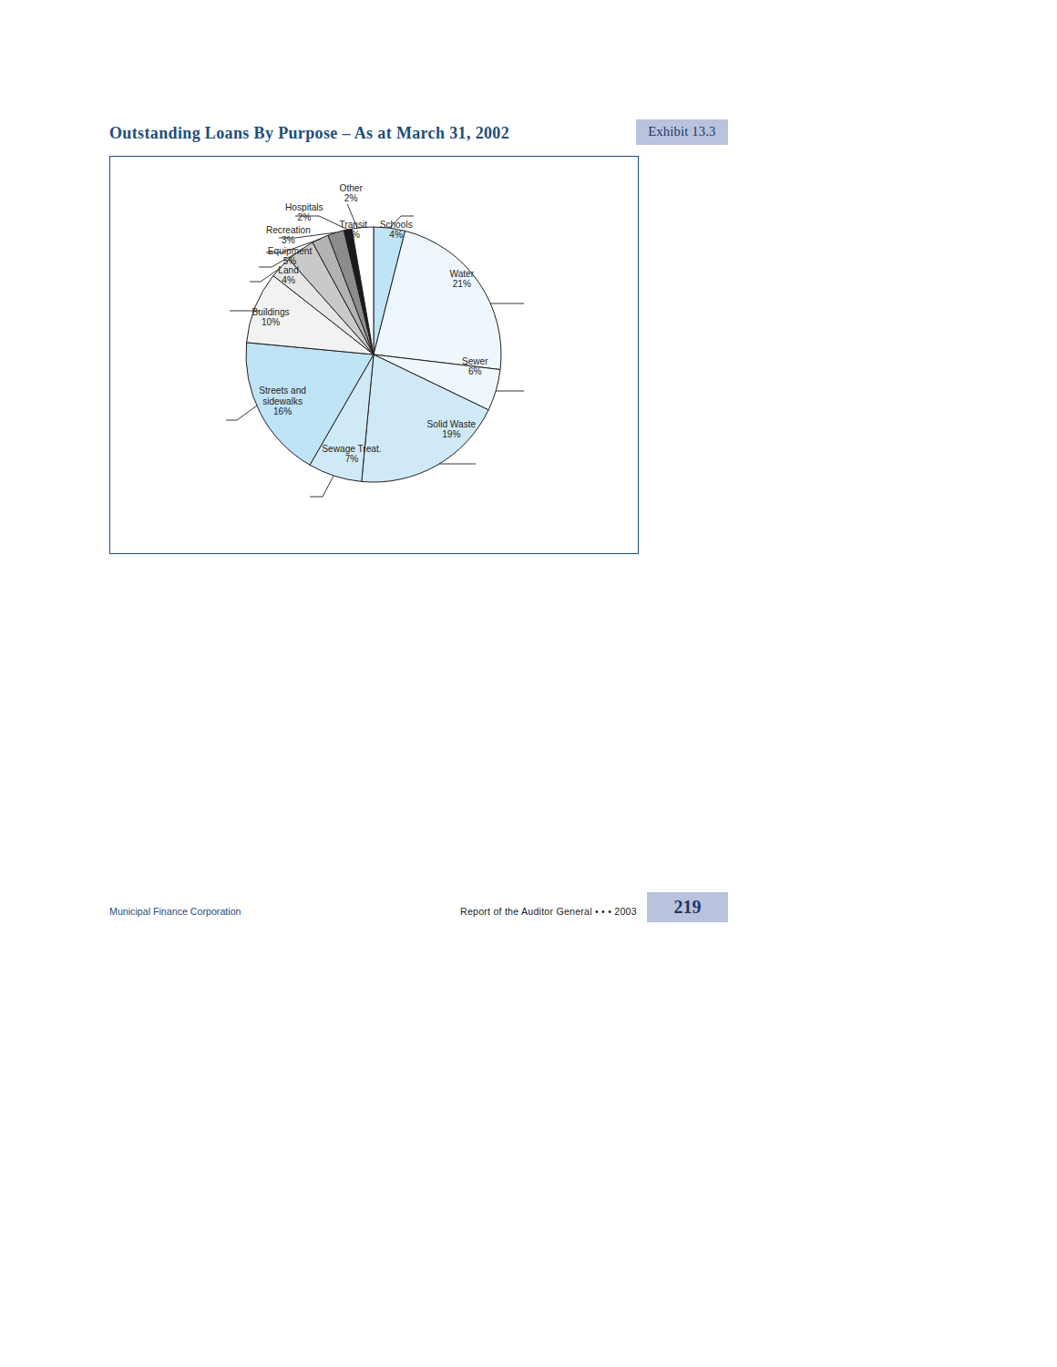Outstanding Loans By Purpose – As at March 31, 2002
Exhibit 13.3
Other
2%
Hospitals
2%
Recreation
3%
Equipment
5%
Land
4%
Buildings
10%
Streets and
sidewalks
16%
Sewage Treat.
7%
Solid Waste
19%
Sewer
6%
Water
21%
Schools
4%
Transit
1%
Municipal Finance Corporation
Report of the Auditor General • • • 2003
219